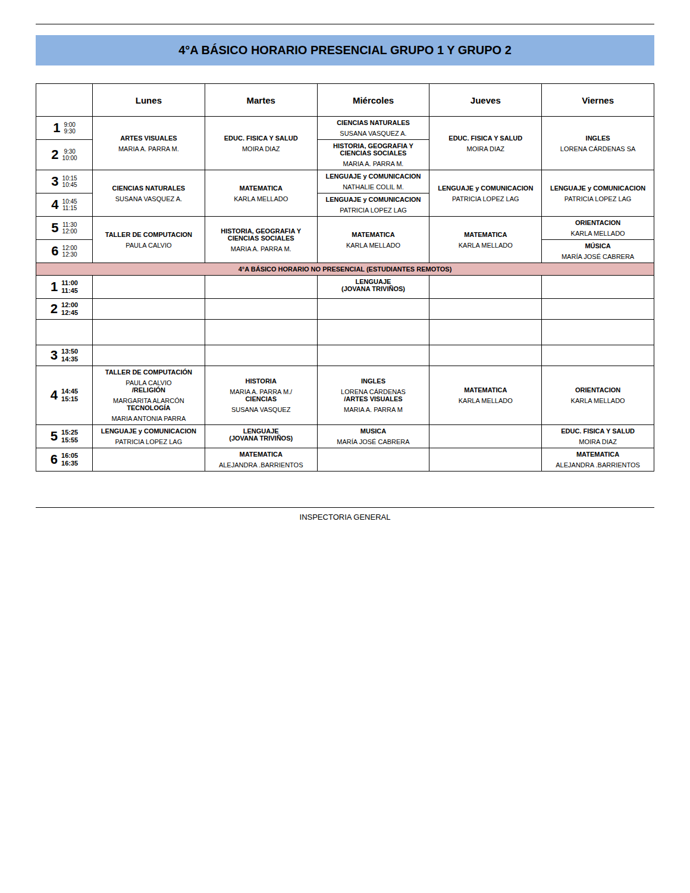4°A BÁSICO HORARIO PRESENCIAL GRUPO 1 Y GRUPO 2
| | Lunes | Martes | Miércoles | Jueves | Viernes |
| 1 9:00 9:30 | ARTES VISUALES MARIA A. PARRA M. | EDUC. FISICA Y SALUD MOIRA DIAZ | CIENCIAS NATURALES SUSANA VASQUEZ A. | EDUC. FISICA Y SALUD MOIRA DIAZ | INGLES LORENA CÁRDENAS SA |
| 2 9:30 10:00 | HISTORIA, GEOGRAFIA Y CIENCIAS SOCIALES MARIA A. PARRA M. |
| 3 10:15 10:45 | CIENCIAS NATURALES SUSANA VASQUEZ A. | MATEMATICA KARLA MELLADO | LENGUAJE y COMUNICACION NATHALIE COLIL M. | LENGUAJE y COMUNICACION PATRICIA LOPEZ LAG | LENGUAJE y COMUNICACION PATRICIA LOPEZ LAG |
| 4 10:45 11:15 | LENGUAJE y COMUNICACION PATRICIA LOPEZ LAG |
| 5 11:30 12:00 | TALLER DE COMPUTACION PAULA CALVIO | HISTORIA, GEOGRAFIA Y CIENCIAS SOCIALES MARIA A. PARRA M. | MATEMATICA KARLA MELLADO | MATEMATICA KARLA MELLADO | ORIENTACION KARLA MELLADO |
| 6 12:00 12:30 | MÚSICA MARÍA JOSÉ CABRERA |
| 4°A BÁSICO HORARIO NO PRESENCIAL (ESTUDIANTES REMOTOS) |
| 1 11:00 11:45 | | | LENGUAJE (JOVANA TRIVIÑOS) | | |
| 2 12:00 12:45 | | | | | |
| 3 13:50 14:35 | | | | | |
| 4 14:45 15:15 | TALLER DE COMPUTACIÓN PAULA CALVIO /RELIGIÓN MARGARITA ALARCÓN TECNOLOGÍA MARIA ANTONIA PARRA | HISTORIA MARIA A. PARRA M./ CIENCIAS SUSANA VASQUEZ | INGLES LORENA CÁRDENAS /ARTES VISUALES MARIA A. PARRA M | MATEMATICA KARLA MELLADO | ORIENTACION KARLA MELLADO |
| 5 15:25 15:55 | LENGUAJE y COMUNICACION PATRICIA LOPEZ LAG | LENGUAJE (JOVANA TRIVIÑOS) | MUSICA MARÍA JOSÉ CABRERA | | EDUC. FISICA Y SALUD MOIRA DIAZ |
| 6 16:05 16:35 | | MATEMATICA ALEJANDRA .BARRIENTOS | | | MATEMATICA ALEJANDRA .BARRIENTOS |
INSPECTORIA GENERAL